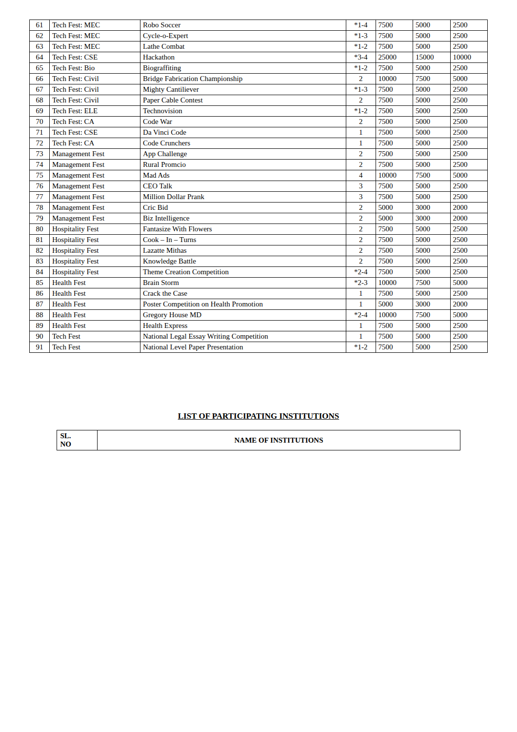| 61 | Tech Fest: MEC | Robo Soccer | *1-4 | 7500 | 5000 | 2500 |
| 62 | Tech Fest: MEC | Cycle-o-Expert | *1-3 | 7500 | 5000 | 2500 |
| 63 | Tech Fest: MEC | Lathe Combat | *1-2 | 7500 | 5000 | 2500 |
| 64 | Tech Fest: CSE | Hackathon | *3-4 | 25000 | 15000 | 10000 |
| 65 | Tech Fest: Bio | Biograffiting | *1-2 | 7500 | 5000 | 2500 |
| 66 | Tech Fest: Civil | Bridge Fabrication Championship | 2 | 10000 | 7500 | 5000 |
| 67 | Tech Fest: Civil | Mighty Cantiliever | *1-3 | 7500 | 5000 | 2500 |
| 68 | Tech Fest: Civil | Paper Cable Contest | 2 | 7500 | 5000 | 2500 |
| 69 | Tech Fest: ELE | Technovision | *1-2 | 7500 | 5000 | 2500 |
| 70 | Tech Fest: CA | Code War | 2 | 7500 | 5000 | 2500 |
| 71 | Tech Fest: CSE | Da Vinci Code | 1 | 7500 | 5000 | 2500 |
| 72 | Tech Fest: CA | Code Crunchers | 1 | 7500 | 5000 | 2500 |
| 73 | Management Fest | App Challenge | 2 | 7500 | 5000 | 2500 |
| 74 | Management Fest | Rural Promcio | 2 | 7500 | 5000 | 2500 |
| 75 | Management Fest | Mad Ads | 4 | 10000 | 7500 | 5000 |
| 76 | Management Fest | CEO Talk | 3 | 7500 | 5000 | 2500 |
| 77 | Management Fest | Million Dollar Prank | 3 | 7500 | 5000 | 2500 |
| 78 | Management Fest | Cric Bid | 2 | 5000 | 3000 | 2000 |
| 79 | Management Fest | Biz Intelligence | 2 | 5000 | 3000 | 2000 |
| 80 | Hospitality Fest | Fantasize With Flowers | 2 | 7500 | 5000 | 2500 |
| 81 | Hospitality Fest | Cook – In – Turns | 2 | 7500 | 5000 | 2500 |
| 82 | Hospitality Fest | Lazatte Mithas | 2 | 7500 | 5000 | 2500 |
| 83 | Hospitality Fest | Knowledge Battle | 2 | 7500 | 5000 | 2500 |
| 84 | Hospitality Fest | Theme Creation Competition | *2-4 | 7500 | 5000 | 2500 |
| 85 | Health Fest | Brain Storm | *2-3 | 10000 | 7500 | 5000 |
| 86 | Health Fest | Crack the Case | 1 | 7500 | 5000 | 2500 |
| 87 | Health Fest | Poster Competition on Health Promotion | 1 | 5000 | 3000 | 2000 |
| 88 | Health Fest | Gregory House MD | *2-4 | 10000 | 7500 | 5000 |
| 89 | Health Fest | Health Express | 1 | 7500 | 5000 | 2500 |
| 90 | Tech Fest | National Legal Essay Writing Competition | 1 | 7500 | 5000 | 2500 |
| 91 | Tech Fest | National Level Paper Presentation | *1-2 | 7500 | 5000 | 2500 |
LIST OF PARTICIPATING INSTITUTIONS
| SL. NO | NAME OF INSTITUTIONS |
| --- | --- |